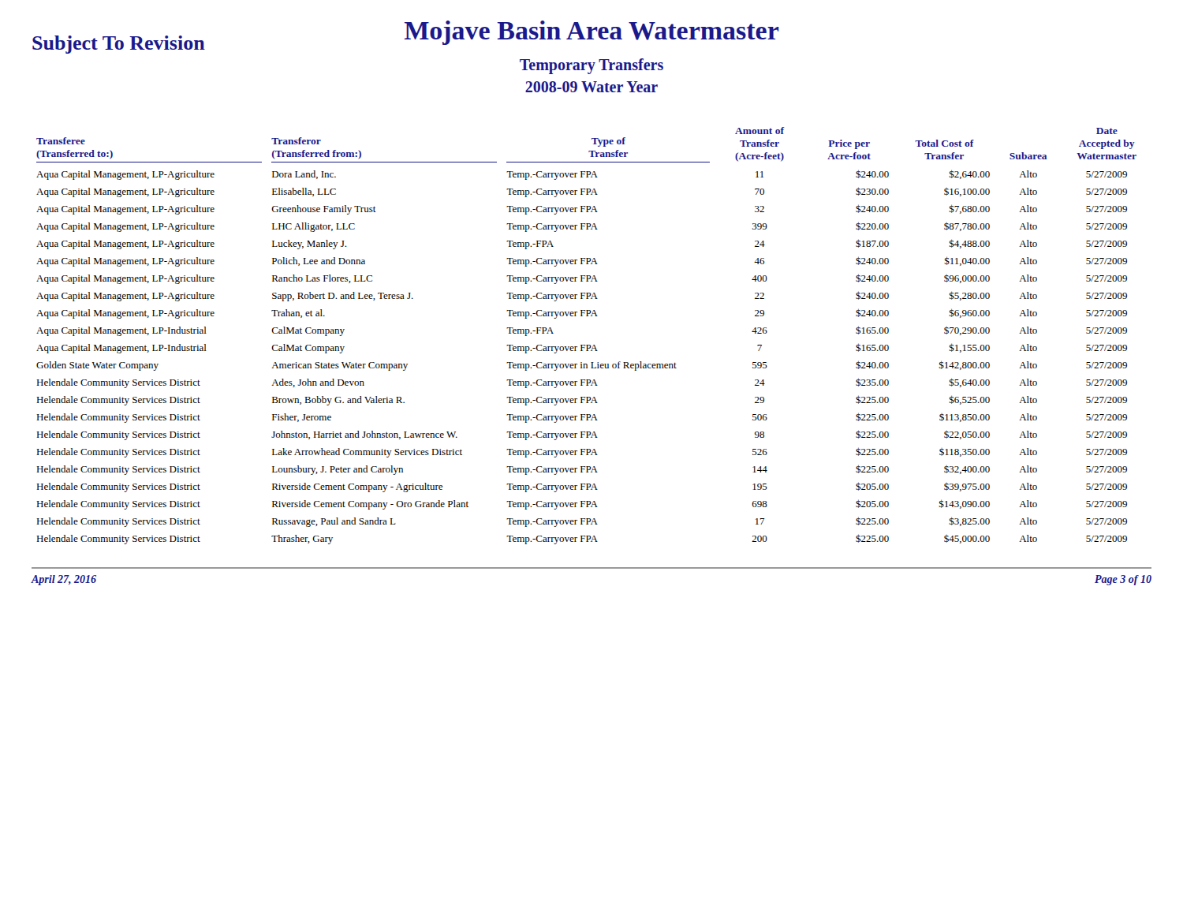Subject To Revision
Mojave Basin Area Watermaster
Temporary Transfers
2008-09 Water Year
| Transferee (Transferred to:) | Transferor (Transferred from:) | Type of Transfer | Amount of Transfer (Acre-feet) | Price per Acre-foot | Total Cost of Transfer | Subarea | Date Accepted by Watermaster |
| --- | --- | --- | --- | --- | --- | --- | --- |
| Aqua Capital Management, LP-Agriculture | Dora Land, Inc. | Temp.-Carryover FPA | 11 | $240.00 | $2,640.00 | Alto | 5/27/2009 |
| Aqua Capital Management, LP-Agriculture | Elisabella, LLC | Temp.-Carryover FPA | 70 | $230.00 | $16,100.00 | Alto | 5/27/2009 |
| Aqua Capital Management, LP-Agriculture | Greenhouse Family Trust | Temp.-Carryover FPA | 32 | $240.00 | $7,680.00 | Alto | 5/27/2009 |
| Aqua Capital Management, LP-Agriculture | LHC Alligator, LLC | Temp.-Carryover FPA | 399 | $220.00 | $87,780.00 | Alto | 5/27/2009 |
| Aqua Capital Management, LP-Agriculture | Luckey, Manley J. | Temp.-FPA | 24 | $187.00 | $4,488.00 | Alto | 5/27/2009 |
| Aqua Capital Management, LP-Agriculture | Polich, Lee and Donna | Temp.-Carryover FPA | 46 | $240.00 | $11,040.00 | Alto | 5/27/2009 |
| Aqua Capital Management, LP-Agriculture | Rancho Las Flores, LLC | Temp.-Carryover FPA | 400 | $240.00 | $96,000.00 | Alto | 5/27/2009 |
| Aqua Capital Management, LP-Agriculture | Sapp, Robert D. and Lee, Teresa J. | Temp.-Carryover FPA | 22 | $240.00 | $5,280.00 | Alto | 5/27/2009 |
| Aqua Capital Management, LP-Agriculture | Trahan, et al. | Temp.-Carryover FPA | 29 | $240.00 | $6,960.00 | Alto | 5/27/2009 |
| Aqua Capital Management, LP-Industrial | CalMat Company | Temp.-FPA | 426 | $165.00 | $70,290.00 | Alto | 5/27/2009 |
| Aqua Capital Management, LP-Industrial | CalMat Company | Temp.-Carryover FPA | 7 | $165.00 | $1,155.00 | Alto | 5/27/2009 |
| Golden State Water Company | American States Water Company | Temp.-Carryover in Lieu of Replacement | 595 | $240.00 | $142,800.00 | Alto | 5/27/2009 |
| Helendale Community Services District | Ades, John and Devon | Temp.-Carryover FPA | 24 | $235.00 | $5,640.00 | Alto | 5/27/2009 |
| Helendale Community Services District | Brown, Bobby G. and Valeria R. | Temp.-Carryover FPA | 29 | $225.00 | $6,525.00 | Alto | 5/27/2009 |
| Helendale Community Services District | Fisher, Jerome | Temp.-Carryover FPA | 506 | $225.00 | $113,850.00 | Alto | 5/27/2009 |
| Helendale Community Services District | Johnston, Harriet and Johnston, Lawrence W. | Temp.-Carryover FPA | 98 | $225.00 | $22,050.00 | Alto | 5/27/2009 |
| Helendale Community Services District | Lake Arrowhead Community Services District | Temp.-Carryover FPA | 526 | $225.00 | $118,350.00 | Alto | 5/27/2009 |
| Helendale Community Services District | Lounsbury, J. Peter and Carolyn | Temp.-Carryover FPA | 144 | $225.00 | $32,400.00 | Alto | 5/27/2009 |
| Helendale Community Services District | Riverside Cement Company - Agriculture | Temp.-Carryover FPA | 195 | $205.00 | $39,975.00 | Alto | 5/27/2009 |
| Helendale Community Services District | Riverside Cement Company - Oro Grande Plant | Temp.-Carryover FPA | 698 | $205.00 | $143,090.00 | Alto | 5/27/2009 |
| Helendale Community Services District | Russavage, Paul and Sandra L | Temp.-Carryover FPA | 17 | $225.00 | $3,825.00 | Alto | 5/27/2009 |
| Helendale Community Services District | Thrasher, Gary | Temp.-Carryover FPA | 200 | $225.00 | $45,000.00 | Alto | 5/27/2009 |
April 27, 2016 Page 3 of 10